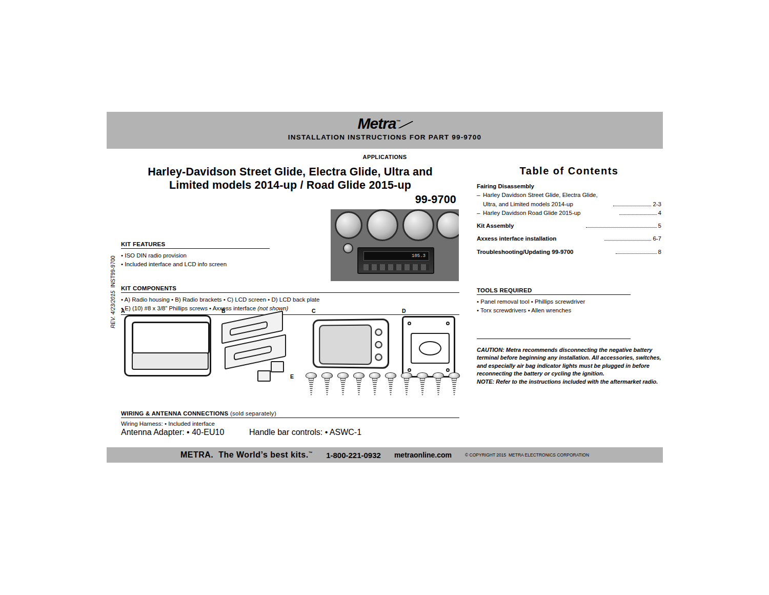Metra™
INSTALLATION INSTRUCTIONS FOR PART 99-9700
APPLICATIONS
Harley-Davidson Street Glide, Electra Glide, Ultra and
Limited models 2014-up / Road Glide 2015-up 99-9700
KIT FEATURES
• ISO DIN radio provision
• Included interface and LCD info screen
KIT COMPONENTS
• A) Radio housing • B) Radio brackets • C) LCD screen • D) LCD back plate
• E) (10) #8 x 3/8” Phillips screws • Axxess interface (not shown)
A B C D E
WIRING & ANTENNA CONNECTIONS (sold separately)
Wiring Harness: • Included interface
Antenna Adapter: • 40-EU10 Handle bar controls: • ASWC-1
Table of Contents
Fairing Disassembly
– Harley Davidson Street Glide, Electra Glide,
Ultra, and Limited models 2014-up 2-3
– Harley Davidson Road Glide 2015-up 4
Kit Assembly 5
Axxess interface installation 6-7
Troubleshooting/Updating 99-9700 8
TOOLS REQUIRED
• Panel removal tool • Phillips screwdriver
• Torx screwdrivers • Allen wrenches
CAUTION: Metra recommends disconnecting the negative battery terminal before beginning any installation. All accessories, switches, and especially air bag indicator lights must be plugged in before reconnecting the battery or cycling the ignition.
NOTE: Refer to the instructions included with the aftermarket radio.
METRA. The World’s best kits.™ 1-800-221-0932 metraonline.com © COPYRIGHT 2015 METRA ELECTRONICS CORPORATION
REV. 4/23/2015 INST99-9700